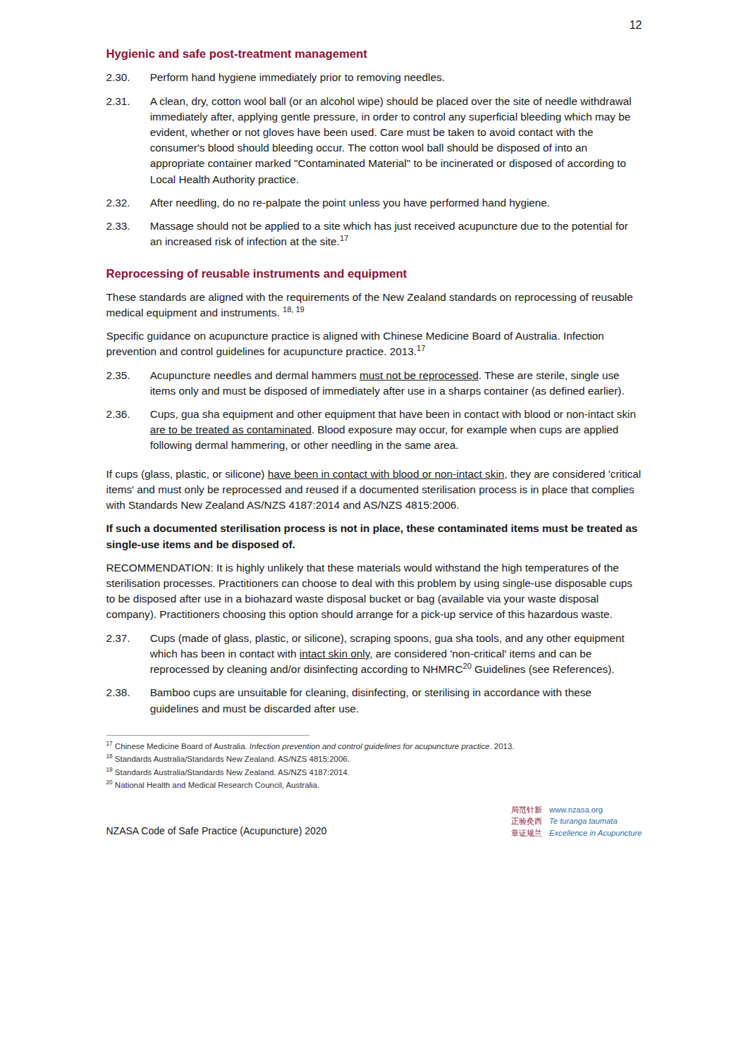12
Hygienic and safe post-treatment management
2.30. Perform hand hygiene immediately prior to removing needles.
2.31. A clean, dry, cotton wool ball (or an alcohol wipe) should be placed over the site of needle withdrawal immediately after, applying gentle pressure, in order to control any superficial bleeding which may be evident, whether or not gloves have been used. Care must be taken to avoid contact with the consumer's blood should bleeding occur. The cotton wool ball should be disposed of into an appropriate container marked "Contaminated Material" to be incinerated or disposed of according to Local Health Authority practice.
2.32. After needling, do no re-palpate the point unless you have performed hand hygiene.
2.33. Massage should not be applied to a site which has just received acupuncture due to the potential for an increased risk of infection at the site.17
Reprocessing of reusable instruments and equipment
These standards are aligned with the requirements of the New Zealand standards on reprocessing of reusable medical equipment and instruments. 18, 19
Specific guidance on acupuncture practice is aligned with Chinese Medicine Board of Australia. Infection prevention and control guidelines for acupuncture practice. 2013.17
2.35. Acupuncture needles and dermal hammers must not be reprocessed. These are sterile, single use items only and must be disposed of immediately after use in a sharps container (as defined earlier).
2.36. Cups, gua sha equipment and other equipment that have been in contact with blood or non-intact skin are to be treated as contaminated. Blood exposure may occur, for example when cups are applied following dermal hammering, or other needling in the same area.
If cups (glass, plastic, or silicone) have been in contact with blood or non-intact skin, they are considered 'critical items' and must only be reprocessed and reused if a documented sterilisation process is in place that complies with Standards New Zealand AS/NZS 4187:2014 and AS/NZS 4815:2006.
If such a documented sterilisation process is not in place, these contaminated items must be treated as single-use items and be disposed of.
RECOMMENDATION: It is highly unlikely that these materials would withstand the high temperatures of the sterilisation processes. Practitioners can choose to deal with this problem by using single-use disposable cups to be disposed after use in a biohazard waste disposal bucket or bag (available via your waste disposal company). Practitioners choosing this option should arrange for a pick-up service of this hazardous waste.
2.37. Cups (made of glass, plastic, or silicone), scraping spoons, gua sha tools, and any other equipment which has been in contact with intact skin only, are considered 'non-critical' items and can be reprocessed by cleaning and/or disinfecting according to NHMRC20 Guidelines (see References).
2.38. Bamboo cups are unsuitable for cleaning, disinfecting, or sterilising in accordance with these guidelines and must be discarded after use.
17 Chinese Medicine Board of Australia. Infection prevention and control guidelines for acupuncture practice. 2013.
18 Standards Australia/Standards New Zealand. AS/NZS 4815:2006.
19 Standards Australia/Standards New Zealand. AS/NZS 4187:2014.
20 National Health and Medical Research Council, Australia.
NZASA Code of Safe Practice (Acupuncture) 2020
局范针新
正验灸西
章证规兰
www.nzasa.org
Te turanga taumata
Excellence in Acupuncture